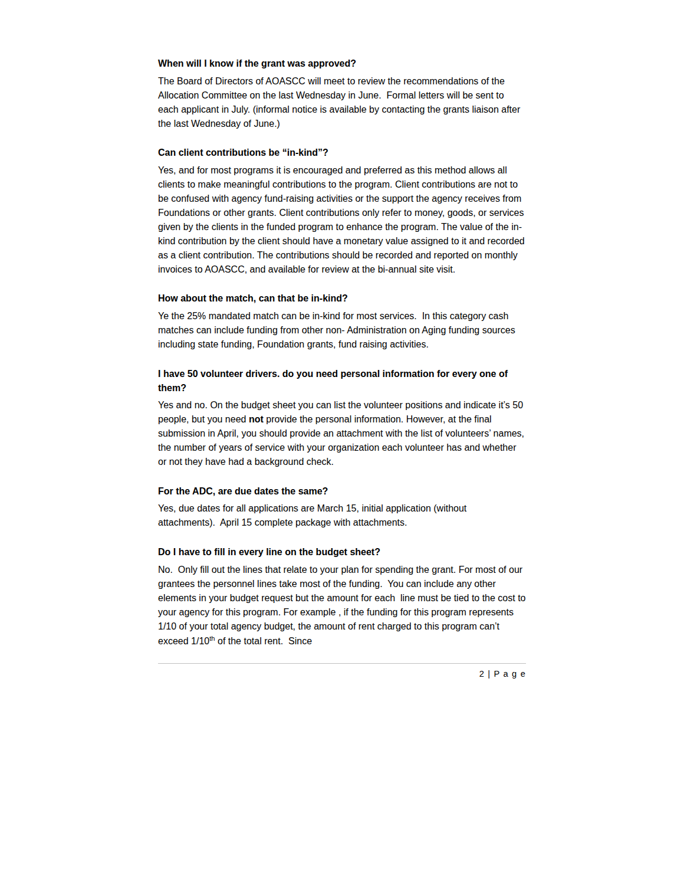When will I know if the grant was approved?
The Board of Directors of AOASCC will meet to review the recommendations of the Allocation Committee on the last Wednesday in June. Formal letters will be sent to each applicant in July. (informal notice is available by contacting the grants liaison after the last Wednesday of June.)
Can client contributions be “in-kind”?
Yes, and for most programs it is encouraged and preferred as this method allows all clients to make meaningful contributions to the program. Client contributions are not to be confused with agency fund-raising activities or the support the agency receives from Foundations or other grants. Client contributions only refer to money, goods, or services given by the clients in the funded program to enhance the program. The value of the in-kind contribution by the client should have a monetary value assigned to it and recorded as a client contribution. The contributions should be recorded and reported on monthly invoices to AOASCC, and available for review at the bi-annual site visit.
How about the match, can that be in-kind?
Ye the 25% mandated match can be in-kind for most services. In this category cash matches can include funding from other non- Administration on Aging funding sources including state funding, Foundation grants, fund raising activities.
I have 50 volunteer drivers. do you need personal information for every one of them?
Yes and no. On the budget sheet you can list the volunteer positions and indicate it’s 50 people, but you need not provide the personal information. However, at the final submission in April, you should provide an attachment with the list of volunteers’ names, the number of years of service with your organization each volunteer has and whether or not they have had a background check.
For the ADC, are due dates the same?
Yes, due dates for all applications are March 15, initial application (without attachments). April 15 complete package with attachments.
Do I have to fill in every line on the budget sheet?
No. Only fill out the lines that relate to your plan for spending the grant. For most of our grantees the personnel lines take most of the funding. You can include any other elements in your budget request but the amount for each line must be tied to the cost to your agency for this program. For example , if the funding for this program represents 1/10 of your total agency budget, the amount of rent charged to this program can’t exceed 1/10th of the total rent. Since
2 | P a g e